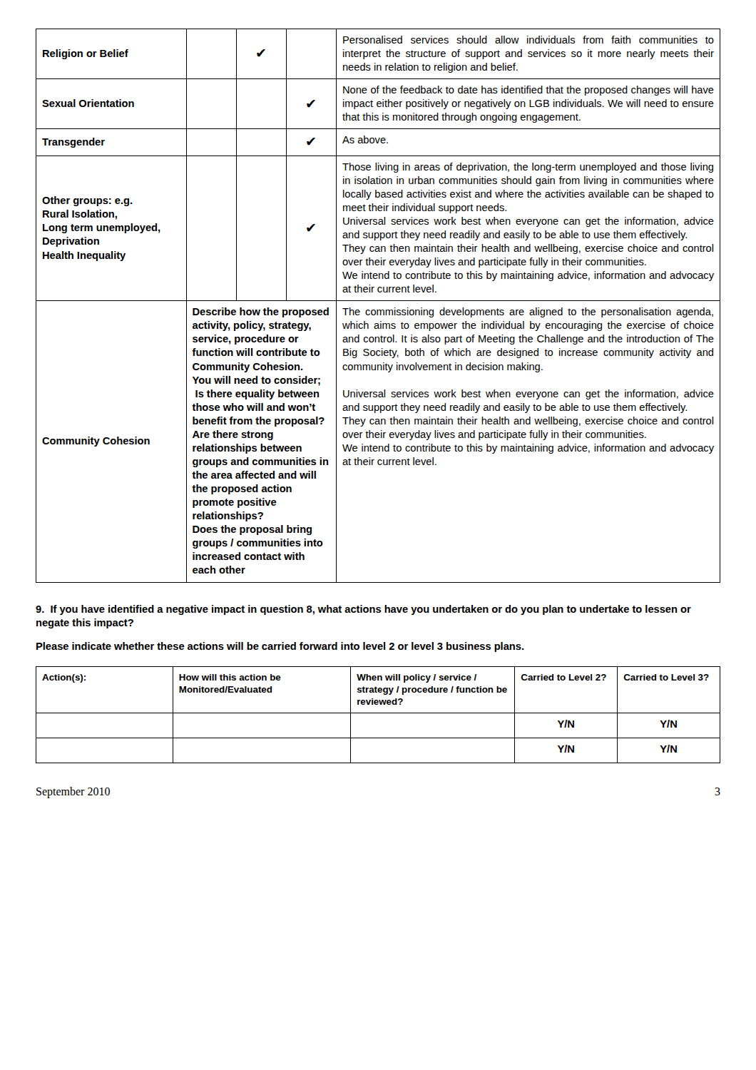| Religion or Belief | | ✔ | | Personalised services should allow individuals from faith communities to interpret the structure of support and services so it more nearly meets their needs in relation to religion and belief. |
| Sexual Orientation | | | ✔ | None of the feedback to date has identified that the proposed changes will have impact either positively or negatively on LGB individuals. We will need to ensure that this is monitored through ongoing engagement. |
| Transgender | | | ✔ | As above. |
| Other groups: e.g. Rural Isolation, Long term unemployed, Deprivation Health Inequality | | | ✔ | Those living in areas of deprivation, the long-term unemployed and those living in isolation in urban communities should gain from living in communities where locally based activities exist and where the activities available can be shaped to meet their individual support needs. Universal services work best when everyone can get the information, advice and support they need readily and easily to be able to use them effectively. They can then maintain their health and wellbeing, exercise choice and control over their everyday lives and participate fully in their communities. We intend to contribute to this by maintaining advice, information and advocacy at their current level. |
| Community Cohesion | Describe how the proposed activity, policy, strategy, service, procedure or function will contribute to Community Cohesion. You will need to consider; Is there equality between those who will and won’t benefit from the proposal? Are there strong relationships between groups and communities in the area affected and will the proposed action promote positive relationships? Does the proposal bring groups / communities into increased contact with each other | The commissioning developments are aligned to the personalisation agenda, which aims to empower the individual by encouraging the exercise of choice and control. It is also part of Meeting the Challenge and the introduction of The Big Society, both of which are designed to increase community activity and community involvement in decision making. Universal services work best when everyone can get the information, advice and support they need readily and easily to be able to use them effectively. They can then maintain their health and wellbeing, exercise choice and control over their everyday lives and participate fully in their communities. We intend to contribute to this by maintaining advice, information and advocacy at their current level. |
9. If you have identified a negative impact in question 8, what actions have you undertaken or do you plan to undertake to lessen or negate this impact?
Please indicate whether these actions will be carried forward into level 2 or level 3 business plans.
| Action(s): | How will this action be Monitored/Evaluated | When will policy / service / strategy / procedure / function be reviewed? | Carried to Level 2? | Carried to Level 3? |
| --- | --- | --- | --- | --- |
| | | | Y/N | Y/N |
| | | | Y/N | Y/N |
September 2010 3